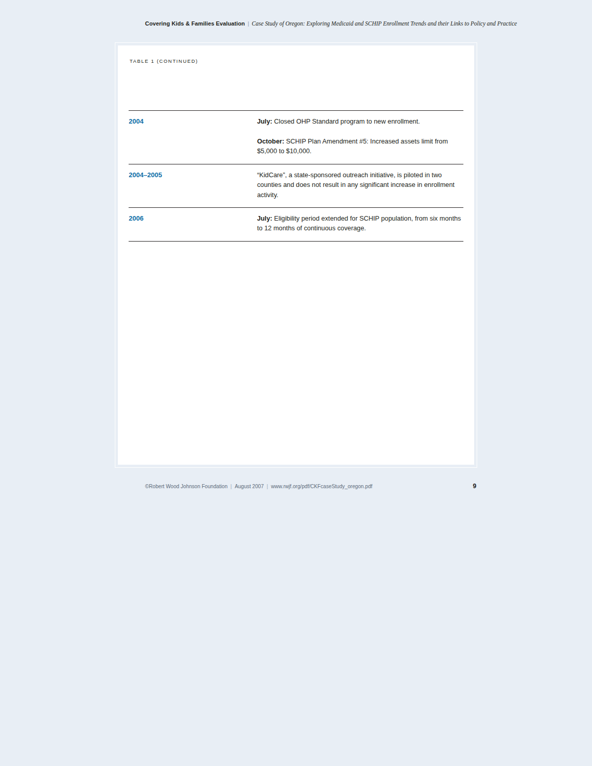Covering Kids & Families Evaluation|Case Study of Oregon: Exploring Medicaid and SCHIP Enrollment Trends and their Links to Policy and Practice
TABLE 1 (CONTINUED)
| 2004 | July: Closed OHP Standard program to new enrollment. October: SCHIP Plan Amendment #5: Increased assets limit from $5,000 to $10,000. |
| 2004–2005 | “KidCare”, a state-sponsored outreach initiative, is piloted in two counties and does not result in any significant increase in enrollment activity. |
| 2006 | July: Eligibility period extended for SCHIP population, from six months to 12 months of continuous coverage. |
©Robert Wood Johnson Foundation|August 2007|www.rwjf.org/pdf/CKFcaseStudy_oregon.pdf 9